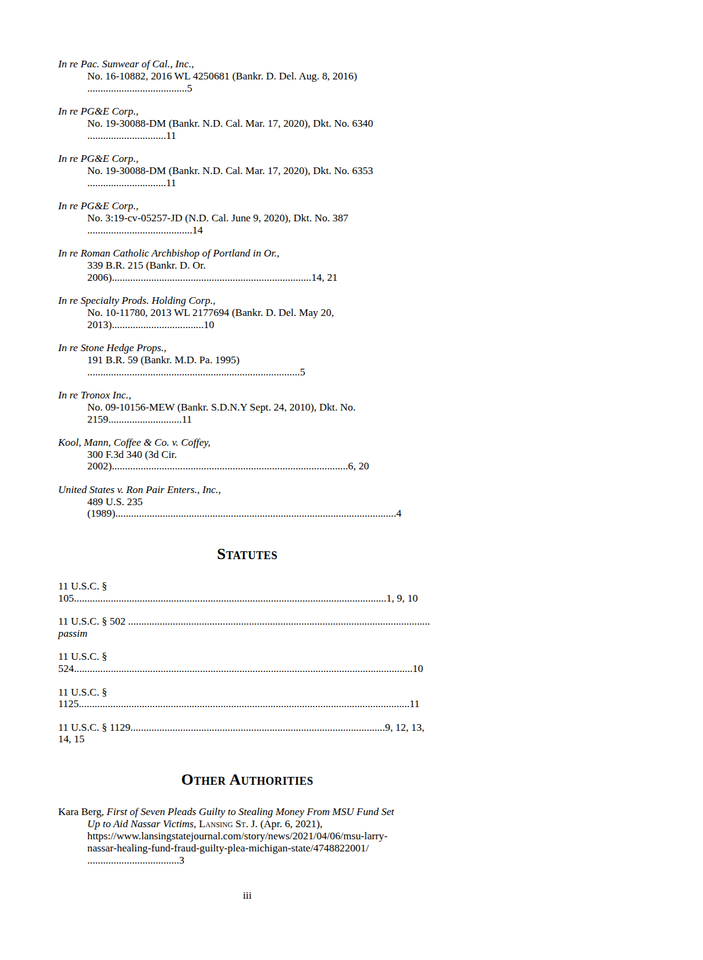In re Pac. Sunwear of Cal., Inc.,
No. 16-10882, 2016 WL 4250681 (Bankr. D. Del. Aug. 8, 2016) ......................................5
In re PG&E Corp.,
No. 19-30088-DM (Bankr. N.D. Cal. Mar. 17, 2020), Dkt. No. 6340 ..............................11
In re PG&E Corp.,
No. 19-30088-DM (Bankr. N.D. Cal. Mar. 17, 2020), Dkt. No. 6353 ..............................11
In re PG&E Corp.,
No. 3:19-cv-05257-JD (N.D. Cal. June 9, 2020), Dkt. No. 387 ........................................14
In re Roman Catholic Archbishop of Portland in Or.,
339 B.R. 215 (Bankr. D. Or. 2006)............................................................................14, 21
In re Specialty Prods. Holding Corp.,
No. 10-11780, 2013 WL 2177694 (Bankr. D. Del. May 20, 2013)...................................10
In re Stone Hedge Props.,
191 B.R. 59 (Bankr. M.D. Pa. 1995) .................................................................................5
In re Tronox Inc.,
No. 09-10156-MEW (Bankr. S.D.N.Y Sept. 24, 2010), Dkt. No. 2159............................11
Kool, Mann, Coffee & Co. v. Coffey,
300 F.3d 340 (3d Cir. 2002)..........................................................................................6, 20
United States v. Ron Pair Enters., Inc.,
489 U.S. 235 (1989)...........................................................................................................4
Statutes
11 U.S.C. § 105.......................................................................................................................1, 9, 10
11 U.S.C. § 502 ................................................................................................................... passim
11 U.S.C. § 524.................................................................................................................................10
11 U.S.C. § 1125..............................................................................................................................11
11 U.S.C. § 1129.................................................................................................9, 12, 13, 14, 15
Other Authorities
Kara Berg, First of Seven Pleads Guilty to Stealing Money From MSU Fund Set
Up to Aid Nassar Victims, Lansing St. J. (Apr. 6, 2021),
https://www.lansingstatejournal.com/story/news/2021/04/06/msu-larry-
nassar-healing-fund-fraud-guilty-plea-michigan-state/4748822001/ ...................................3
iii